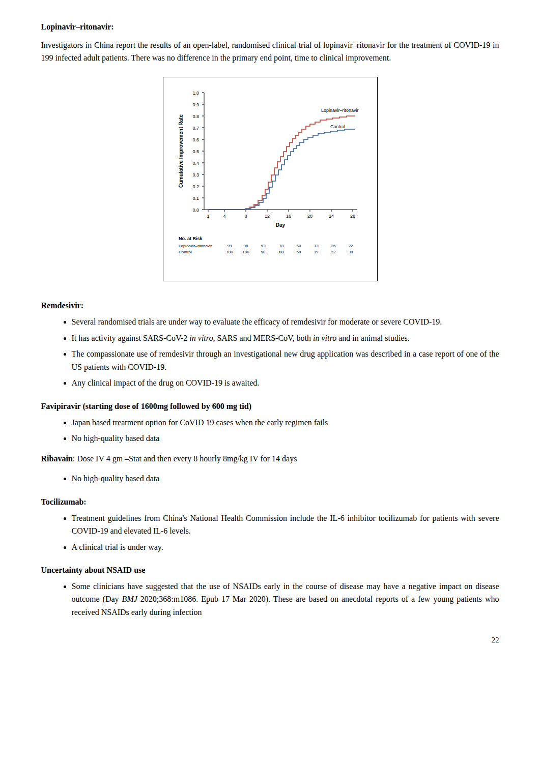Lopinavir–ritonavir:
Investigators in China report the results of an open-label, randomised clinical trial of lopinavir–ritonavir for the treatment of COVID-19 in 199 infected adult patients. There was no difference in the primary end point, time to clinical improvement.
1.0 0.9 0.8 0.7 0.6 0.5 0.4 0.3 0.2 0.1 0.0 Cumulative Improvement Rate 1 4 8 12 16 20 24 28 Day Lopinavir–ritonavir Control No. at Risk Lopinavir–ritonavir Control 99 100 98 100 93 98 78 88 50 60 33 39 26 32 22 30
Remdesivir:
Several randomised trials are under way to evaluate the efficacy of remdesivir for moderate or severe COVID-19.
It has activity against SARS-CoV-2 in vitro, SARS and MERS-CoV, both in vitro and in animal studies.
The compassionate use of remdesivir through an investigational new drug application was described in a case report of one of the US patients with COVID-19.
Any clinical impact of the drug on COVID-19 is awaited.
Favipiravir (starting dose of 1600mg followed by 600 mg tid)
Japan based treatment option for CoVID 19 cases when the early regimen fails
No high-quality based data
Ribavain: Dose IV 4 gm –Stat and then every 8 hourly 8mg/kg IV for 14 days
No high-quality based data
Tocilizumab:
Treatment guidelines from China's National Health Commission include the IL-6 inhibitor tocilizumab for patients with severe COVID-19 and elevated IL-6 levels.
A clinical trial is under way.
Uncertainty about NSAID use
Some clinicians have suggested that the use of NSAIDs early in the course of disease may have a negative impact on disease outcome (Day BMJ 2020;368:m1086. Epub 17 Mar 2020). These are based on anecdotal reports of a few young patients who received NSAIDs early during infection
22